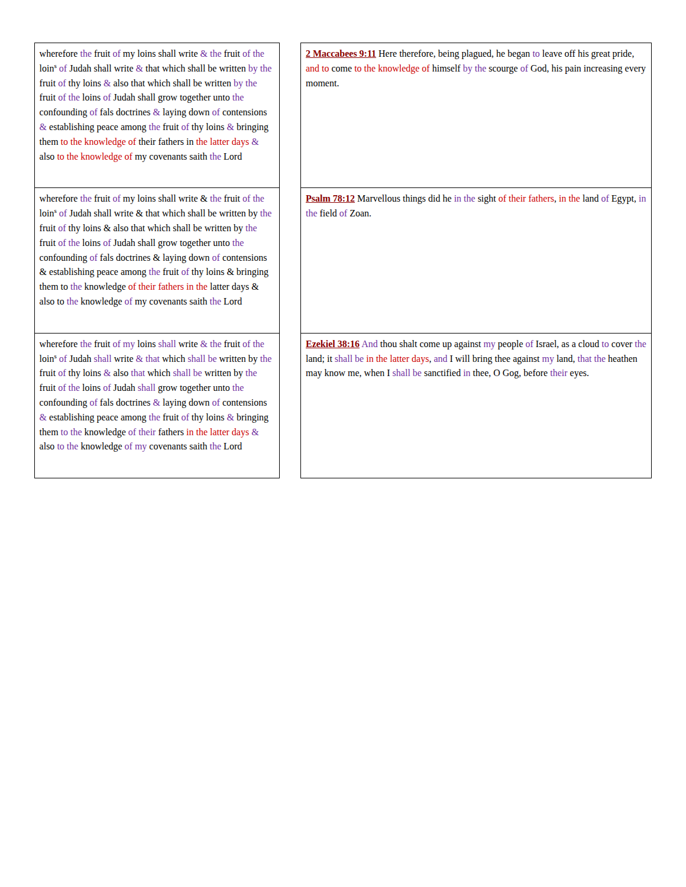| wherefore the fruit of my loins shall write & the fruit of the loin s of Judah shall write & that which shall be written by the fruit of thy loins & also that which shall be written by the fruit of the loins of Judah shall grow together unto the confounding of fals doctrines & laying down of contensions & establishing peace among the fruit of thy loins & bringing them to the knowledge of their fathers in the latter days & also to the knowledge of my covenants saith the Lord | | 2 Maccabees 9:11 Here therefore, being plagued, he began to leave off his great pride, and to come to the knowledge of himself by the scourge of God, his pain increasing every moment. |
| wherefore the fruit of my loins shall write & the fruit of the loin s of Judah shall write & that which shall be written by the fruit of thy loins & also that which shall be written by the fruit of the loins of Judah shall grow together unto the confounding of fals doctrines & laying down of contensions & establishing peace among the fruit of thy loins & bringing them to the knowledge of their fathers in the latter days & also to the knowledge of my covenants saith the Lord | | Psalm 78:12 Marvellous things did he in the sight of their fathers , in the land of Egypt, in the field of Zoan. |
| wherefore the fruit of my loins shall write & the fruit of the loin s of Judah shall write & that which shall be written by the fruit of thy loins & also that which shall be written by the fruit of the loins of Judah shall grow together unto the confounding of fals doctrines & laying down of contensions & establishing peace among the fruit of thy loins & bringing them to the knowledge of their fathers in the latter days & also to the knowledge of my covenants saith the Lord | | Ezekiel 38:16 And thou shalt come up against my people of Israel, as a cloud to cover the land; it shall be in the latter days , and I will bring thee against my land, that the heathen may know me, when I shall be sanctified in thee, O Gog, before their eyes. |